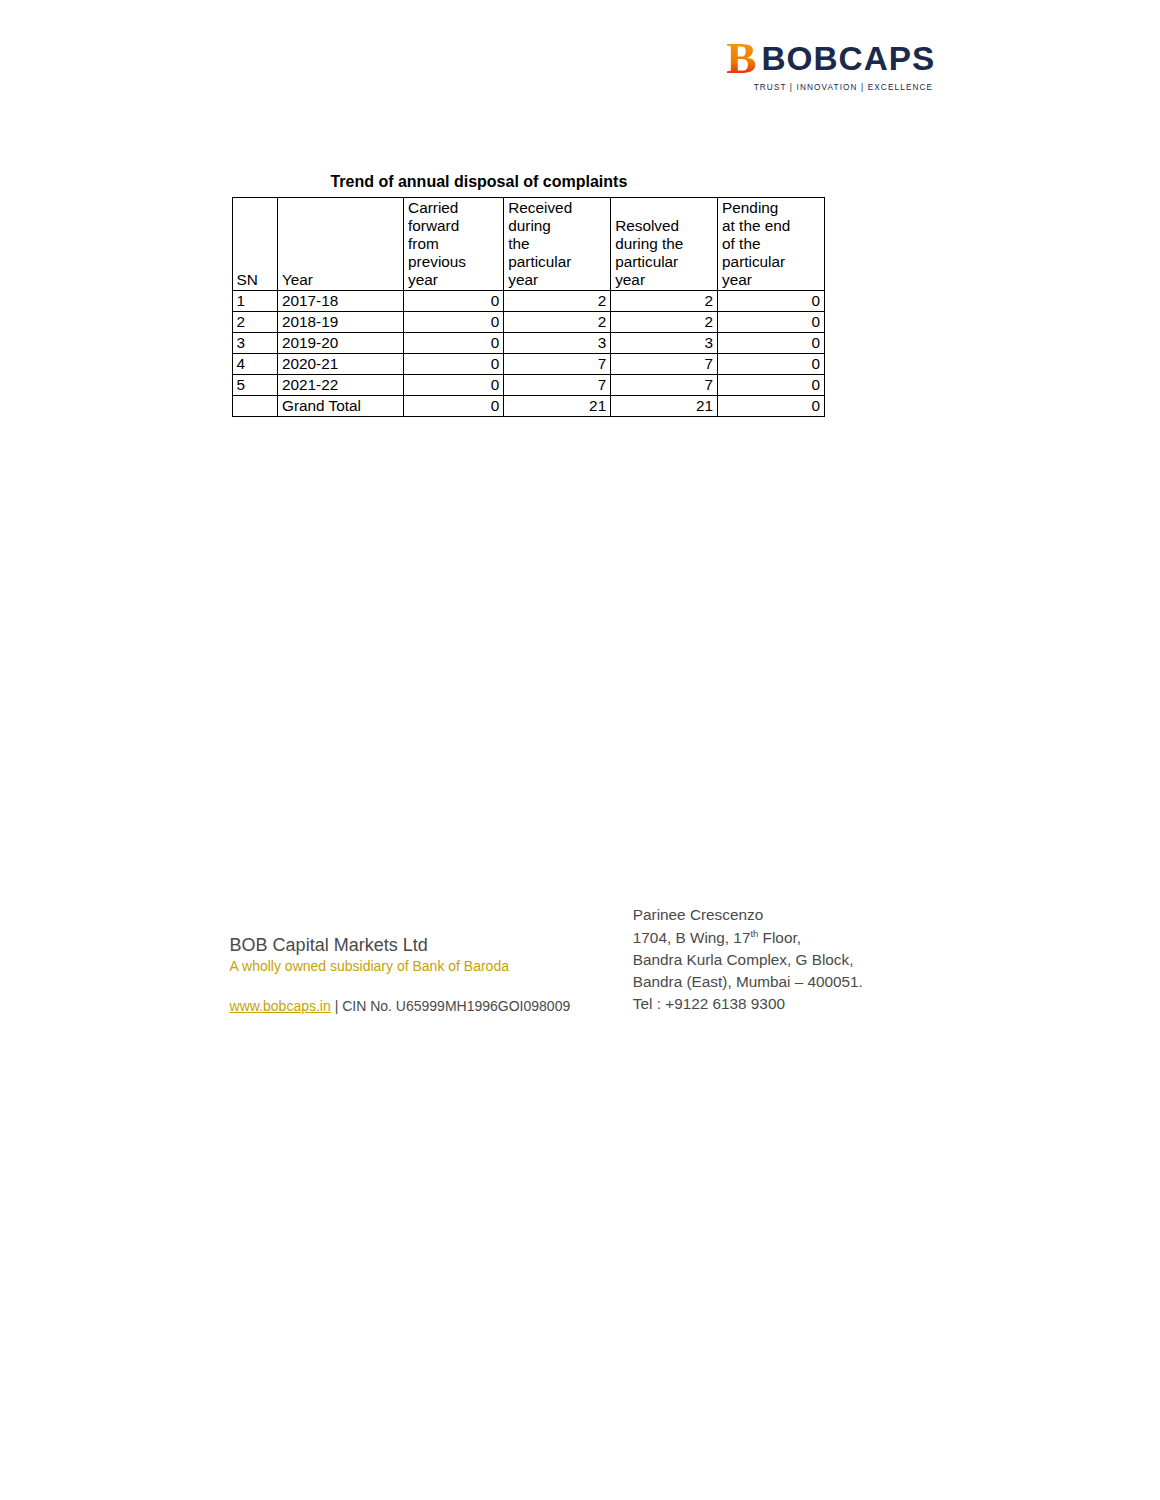B BOBCAPS
TRUST | INNOVATION | EXCELLENCE
Trend of annual disposal of complaints
| SN | Year | Carried forward from previous year | Received during the particular year | Resolved during the particular year | Pending at the end of the particular year |
| --- | --- | --- | --- | --- | --- |
| 1 | 2017-18 | 0 | 2 | 2 | 0 |
| 2 | 2018-19 | 0 | 2 | 2 | 0 |
| 3 | 2019-20 | 0 | 3 | 3 | 0 |
| 4 | 2020-21 | 0 | 7 | 7 | 0 |
| 5 | 2021-22 | 0 | 7 | 7 | 0 |
| | Grand Total | 0 | 21 | 21 | 0 |
BOB Capital Markets Ltd
A wholly owned subsidiary of Bank of Baroda
www.bobcaps.in | CIN No. U65999MH1996GOI098009
Parinee Crescenzo
1704, B Wing, 17th Floor,
Bandra Kurla Complex, G Block,
Bandra (East), Mumbai – 400051.
Tel : +9122 6138 9300